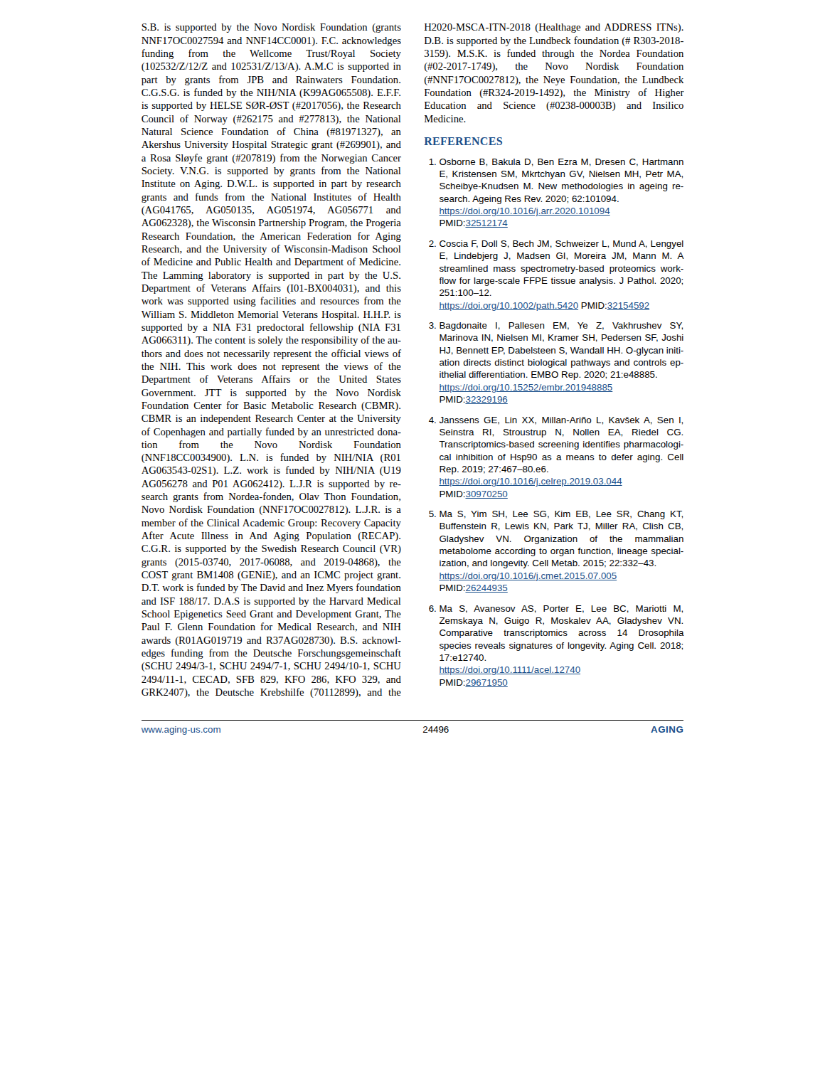S.B. is supported by the Novo Nordisk Foundation (grants NNF17OC0027594 and NNF14CC0001). F.C. acknowledges funding from the Wellcome Trust/Royal Society (102532/Z/12/Z and 102531/Z/13/A). A.M.C is supported in part by grants from JPB and Rainwaters Foundation. C.G.S.G. is funded by the NIH/NIA (K99AG065508). E.F.F. is supported by HELSE SØR-ØST (#2017056), the Research Council of Norway (#262175 and #277813), the National Natural Science Foundation of China (#81971327), an Akershus University Hospital Strategic grant (#269901), and a Rosa Sløyfe grant (#207819) from the Norwegian Cancer Society. V.N.G. is supported by grants from the National Institute on Aging. D.W.L. is supported in part by research grants and funds from the National Institutes of Health (AG041765, AG050135, AG051974, AG056771 and AG062328), the Wisconsin Partnership Program, the Progeria Research Foundation, the American Federation for Aging Research, and the University of Wisconsin-Madison School of Medicine and Public Health and Department of Medicine. The Lamming laboratory is supported in part by the U.S. Department of Veterans Affairs (I01-BX004031), and this work was supported using facilities and resources from the William S. Middleton Memorial Veterans Hospital. H.H.P. is supported by a NIA F31 predoctoral fellowship (NIA F31 AG066311). The content is solely the responsibility of the authors and does not necessarily represent the official views of the NIH. This work does not represent the views of the Department of Veterans Affairs or the United States Government. JTT is supported by the Novo Nordisk Foundation Center for Basic Metabolic Research (CBMR). CBMR is an independent Research Center at the University of Copenhagen and partially funded by an unrestricted donation from the Novo Nordisk Foundation (NNF18CC0034900). L.N. is funded by NIH/NIA (R01 AG063543-02S1). L.Z. work is funded by NIH/NIA (U19 AG056278 and P01 AG062412). L.J.R is supported by research grants from Nordea-fonden, Olav Thon Foundation, Novo Nordisk Foundation (NNF17OC0027812). L.J.R. is a member of the Clinical Academic Group: Recovery Capacity After Acute Illness in And Aging Population (RECAP). C.G.R. is supported by the Swedish Research Council (VR) grants (2015-03740, 2017-06088, and 2019-04868), the COST grant BM1408 (GENiE), and an ICMC project grant. D.T. work is funded by The David and Inez Myers foundation and ISF 188/17. D.A.S is supported by the Harvard Medical School Epigenetics Seed Grant and Development Grant, The Paul F. Glenn Foundation for Medical Research, and NIH awards (R01AG019719 and R37AG028730). B.S. acknowledges funding from the Deutsche Forschungsgemeinschaft (SCHU 2494/3-1, SCHU 2494/7-1, SCHU 2494/10-1, SCHU 2494/11-1, CECAD, SFB 829, KFO 286, KFO 329, and GRK2407), the Deutsche Krebshilfe (70112899), and the H2020-MSCA-ITN-2018 (Healthage and ADDRESS ITNs). D.B. is supported by the Lundbeck foundation (# R303-2018-3159). M.S.K. is funded through the Nordea Foundation (#02-2017-1749), the Novo Nordisk Foundation (#NNF17OC0027812), the Neye Foundation, the Lundbeck Foundation (#R324-2019-1492), the Ministry of Higher Education and Science (#0238-00003B) and Insilico Medicine.
REFERENCES
Osborne B, Bakula D, Ben Ezra M, Dresen C, Hartmann E, Kristensen SM, Mkrtchyan GV, Nielsen MH, Petr MA, Scheibye-Knudsen M. New methodologies in ageing research. Ageing Res Rev. 2020; 62:101094.
https://doi.org/10.1016/j.arr.2020.101094
PMID:32512174
Coscia F, Doll S, Bech JM, Schweizer L, Mund A, Lengyel E, Lindebjerg J, Madsen GI, Moreira JM, Mann M. A streamlined mass spectrometry-based proteomics workflow for large-scale FFPE tissue analysis. J Pathol. 2020; 251:100–12.
https://doi.org/10.1002/path.5420 PMID:32154592
Bagdonaite I, Pallesen EM, Ye Z, Vakhrushev SY, Marinova IN, Nielsen MI, Kramer SH, Pedersen SF, Joshi HJ, Bennett EP, Dabelsteen S, Wandall HH. O-glycan initiation directs distinct biological pathways and controls epithelial differentiation. EMBO Rep. 2020; 21:e48885.
https://doi.org/10.15252/embr.201948885
PMID:32329196
Janssens GE, Lin XX, Millan-Ariño L, Kavšek A, Sen I, Seinstra RI, Stroustrup N, Nollen EA, Riedel CG. Transcriptomics-based screening identifies pharmacological inhibition of Hsp90 as a means to defer aging. Cell Rep. 2019; 27:467–80.e6.
https://doi.org/10.1016/j.celrep.2019.03.044
PMID:30970250
Ma S, Yim SH, Lee SG, Kim EB, Lee SR, Chang KT, Buffenstein R, Lewis KN, Park TJ, Miller RA, Clish CB, Gladyshev VN. Organization of the mammalian metabolome according to organ function, lineage specialization, and longevity. Cell Metab. 2015; 22:332–43.
https://doi.org/10.1016/j.cmet.2015.07.005
PMID:26244935
Ma S, Avanesov AS, Porter E, Lee BC, Mariotti M, Zemskaya N, Guigo R, Moskalev AA, Gladyshev VN. Comparative transcriptomics across 14 Drosophila species reveals signatures of longevity. Aging Cell. 2018; 17:e12740.
https://doi.org/10.1111/acel.12740
PMID:29671950
www.aging-us.com 24496 AGING